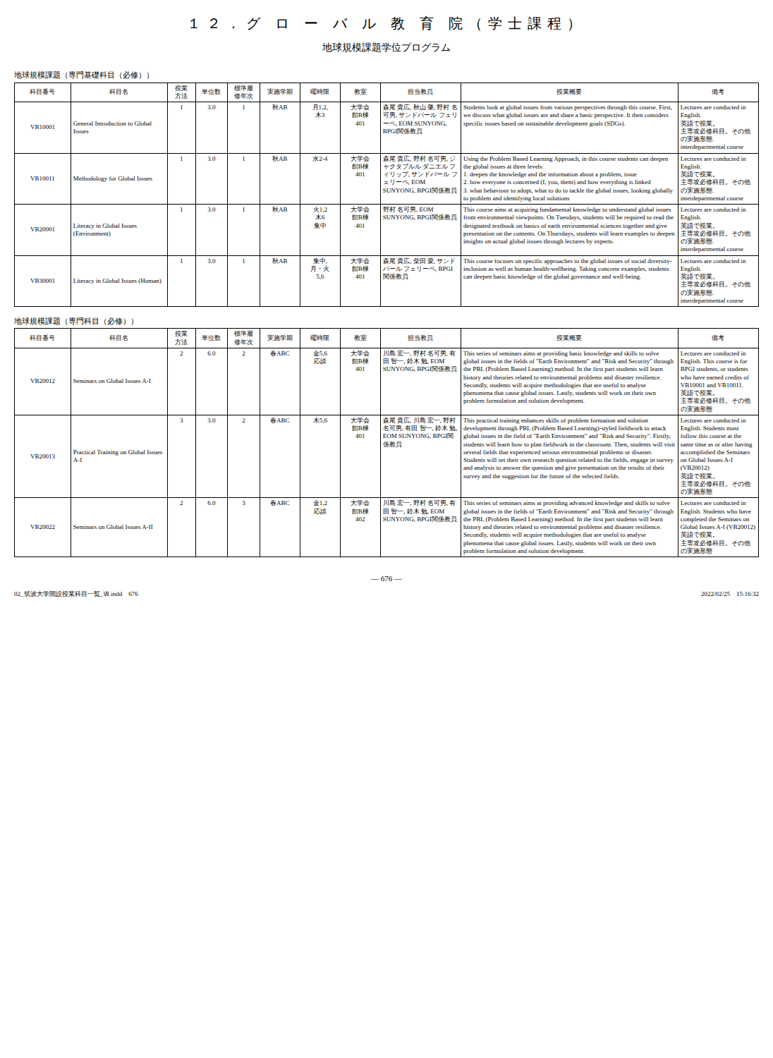１２．グ ロ ー バ ル 教 育 院（学士課程）
地球規模課題学位プログラム
地球規模課題（専門基礎科目（必修））
| 科目番号 | 科目名 | 授業 方法 | 単位数 | 標準履 修年次 | 実施学期 | 曜時限 | 教室 | 担当教員 | 授業概要 | 備考 |
| --- | --- | --- | --- | --- | --- | --- | --- | --- | --- | --- |
| VB10001 | General Introduction to Global Issues | 1 | 3.0 | 1 | 秋AB | 月1,2, 木3 | 大学会 館B棟 401 | 森尾 貴広, 秋山 肇, 野村 名可男, サンドバール フェリーペ, EOM SUNYONG, BPGI関係教員 | Students look at global issues from various perspectives through this course. First, we discuss what global issues are and share a basic perspective. It then considers specific issues based on sustainable development goals (SDGs). | Lectures are conducted in English. 英語で授業。 主専攻必修科目。その他の実施形態. interdepartmental course |
| VB10011 | Methodology for Global Issues | 1 | 3.0 | 1 | 秋AB | 水2-4 | 大学会 館B棟 401 | 森尾 貴広, 野村 名可男, ジャクタブルル ダニエル フィリップ, サンドバール フェリーペ, EOM SUNYONG, BPGI関係教員 | Using the Problem Based Learning Approach, in this course students can deepen the global issues at three levels: 1. deepen the knowledge and the information about a problem, issue 2. how everyone is concerned (I, you, them) and how everything is linked 3. what behaviour to adopt, what to do to tackle the global issues, looking globally to problem and identifying local solutions | Lectures are conducted in English. 英語で授業。 主専攻必修科目。その他の実施形態. interdepartmental course |
| VB20001 | Literacy in Global Issues (Environment) | 1 | 3.0 | 1 | 秋AB | 火1,2 木6 集中 | 大学会 館B棟 401 | 野村 名可男, EOM SUNYONG, BPGI関係教員 | This course aims at acquiring fundamental knowledge to understand global issues from environmental viewpoints. On Tuesdays, students will be required to read the designated textbook on basics of earth environmental sciences together and give presentation on the contents. On Thursdays, students will learn examples to deepen insights on actual global issues through lectures by experts. | Lectures are conducted in English. 英語で授業。 主専攻必修科目。その他の実施形態. interdepartmental course |
| VB30001 | Literacy in Global Issues (Human) | 1 | 3.0 | 1 | 秋AB | 集中, 月・火 5,6 | 大学会 館B棟 401 | 森尾 貴広, 柴田 愛, サンドバール フェリーペ, BPGI関係教員 | This course focuses on specific approaches to the global issues of social diversity-inclusion as well as human health-wellbeing. Taking concrete examples, students can deepen basic knowledge of the global governance and well-being. | Lectures are conducted in English. 英語で授業。 主専攻必修科目。その他の実施形態. interdepartmental course |
地球規模課題（専門科目（必修））
| 科目番号 | 科目名 | 授業 方法 | 単位数 | 標準履 修年次 | 実施学期 | 曜時限 | 教室 | 担当教員 | 授業概要 | 備考 |
| --- | --- | --- | --- | --- | --- | --- | --- | --- | --- | --- |
| VB20012 | Seminars on Global Issues A-I | 2 | 6.0 | 2 | 春ABC | 金5,6 応談 | 大学会 館B棟 401 | 川島 宏一, 野村 名可男, 有田 智一, 鈴木 勉, EOM SUNYONG, BPGI関係教員 | This series of seminars aims at providing basic knowledge and skills to solve global issues in the fields of "Earth Environment" and "Risk and Security" through the PBL (Problem Based Learning) method. In the first part students will learn history and theories related to environmental problems and disaster resilience. Secondly, students will acquire methodologies that are useful to analyse phenomena that cause global issues. Lastly, students will work on their own problem formulation and solution development. | Lectures are conducted in English. This course is for BPGI students, or students who have earned credits of VB10001 and VB10011. 英語で授業。 主専攻必修科目。その他の実施形態 |
| VB20013 | Practical Training on Global Issues A-I | 3 | 3.0 | 2 | 春ABC | 木5,6 | 大学会 館B棟 401 | 森尾 貴広, 川島 宏一, 野村 名可男, 有田 智一, 鈴木 勉, EOM SUNYONG, BPGI関係教員 | This practical training enhances skills of problem formation and solution development through PBL (Problem Based Learning)-styled fieldwork to attack global issues in the field of "Earth Environment" and "Risk and Security". Firstly, students will learn how to plan fieldwork in the classroom. Then, students will visit several fields that experienced serious environmental problems or disaster. Students will set their own research question related to the fields, engage in survey and analysis to answer the question and give presentation on the results of their survey and the suggestion for the future of the selected fields. | Lectures are conducted in English. Students must follow this course at the same time as or after having accomplished the Seminars on Global Issues A-I (VB20012) 英語で授業。 主専攻必修科目。その他の実施形態 |
| VB20022 | Seminars on Global Issues A-II | 2 | 6.0 | 3 | 春ABC | 金1,2 応談 | 大学会 館B棟 402 | 川島 宏一, 野村 名可男, 有田 智一, 鈴木 勉, EOM SUNYONG, BPGI関係教員 | This series of seminars aims at providing advanced knowledge and skills to solve global issues in the fields of "Earth Environment" and "Risk and Security" through the PBL (Problem Based Learning) method. In the first part students will learn history and theories related to environmental problems and disaster resilience. Secondly, students will acquire methodologies that are useful to analyse phenomena that cause global issues. Lastly, students will work on their own problem formulation and solution development. | Lectures are conducted in English. Students who have completed the Seminars on Global Issues A-I (VB20012) 英語で授業。 主専攻必修科目。その他の実施形態 |
― 676 ―
02_筑波大学開設授業科目一覧_Ⅶ.indd　676 2022/02/25　15:16:32